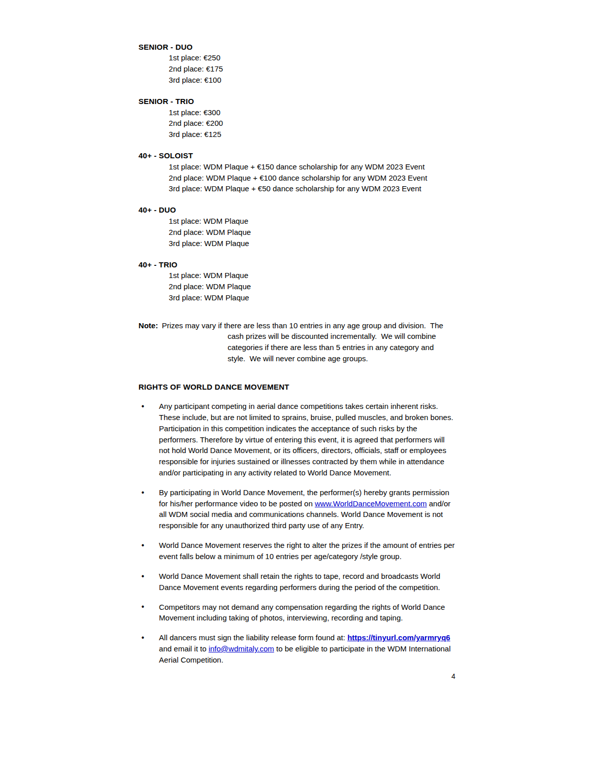SENIOR - DUO
1st place: €250
2nd place: €175
3rd place: €100
SENIOR - TRIO
1st place: €300
2nd place: €200
3rd place: €125
40+ - SOLOIST
1st place: WDM Plaque + €150 dance scholarship for any WDM 2023 Event
2nd place: WDM Plaque + €100 dance scholarship for any WDM 2023 Event
3rd place: WDM Plaque + €50 dance scholarship for any WDM 2023 Event
40+ - DUO
1st place: WDM Plaque
2nd place: WDM Plaque
3rd place: WDM Plaque
40+ - TRIO
1st place: WDM Plaque
2nd place: WDM Plaque
3rd place: WDM Plaque
Note:
Prizes may vary if there are less than 10 entries in any age group and division. The
cash prizes will be discounted incrementally. We will combine categories if there are less than 5 entries in any category and style. We will never combine age groups.
RIGHTS OF WORLD DANCE MOVEMENT
Any participant competing in aerial dance competitions takes certain inherent risks. These include, but are not limited to sprains, bruise, pulled muscles, and broken bones. Participation in this competition indicates the acceptance of such risks by the performers. Therefore by virtue of entering this event, it is agreed that performers will not hold World Dance Movement, or its officers, directors, officials, staff or employees responsible for injuries sustained or illnesses contracted by them while in attendance and/or participating in any activity related to World Dance Movement.
By participating in World Dance Movement, the performer(s) hereby grants permission for his/her performance video to be posted on www.WorldDanceMovement.com and/or all WDM social media and communications channels. World Dance Movement is not responsible for any unauthorized third party use of any Entry.
World Dance Movement reserves the right to alter the prizes if the amount of entries per event falls below a minimum of 10 entries per age/category /style group.
World Dance Movement shall retain the rights to tape, record and broadcasts World Dance Movement events regarding performers during the period of the competition.
Competitors may not demand any compensation regarding the rights of World Dance Movement including taking of photos, interviewing, recording and taping.
All dancers must sign the liability release form found at: https://tinyurl.com/yarmryq6 and email it to info@wdmitaly.com to be eligible to participate in the WDM International Aerial Competition.
4